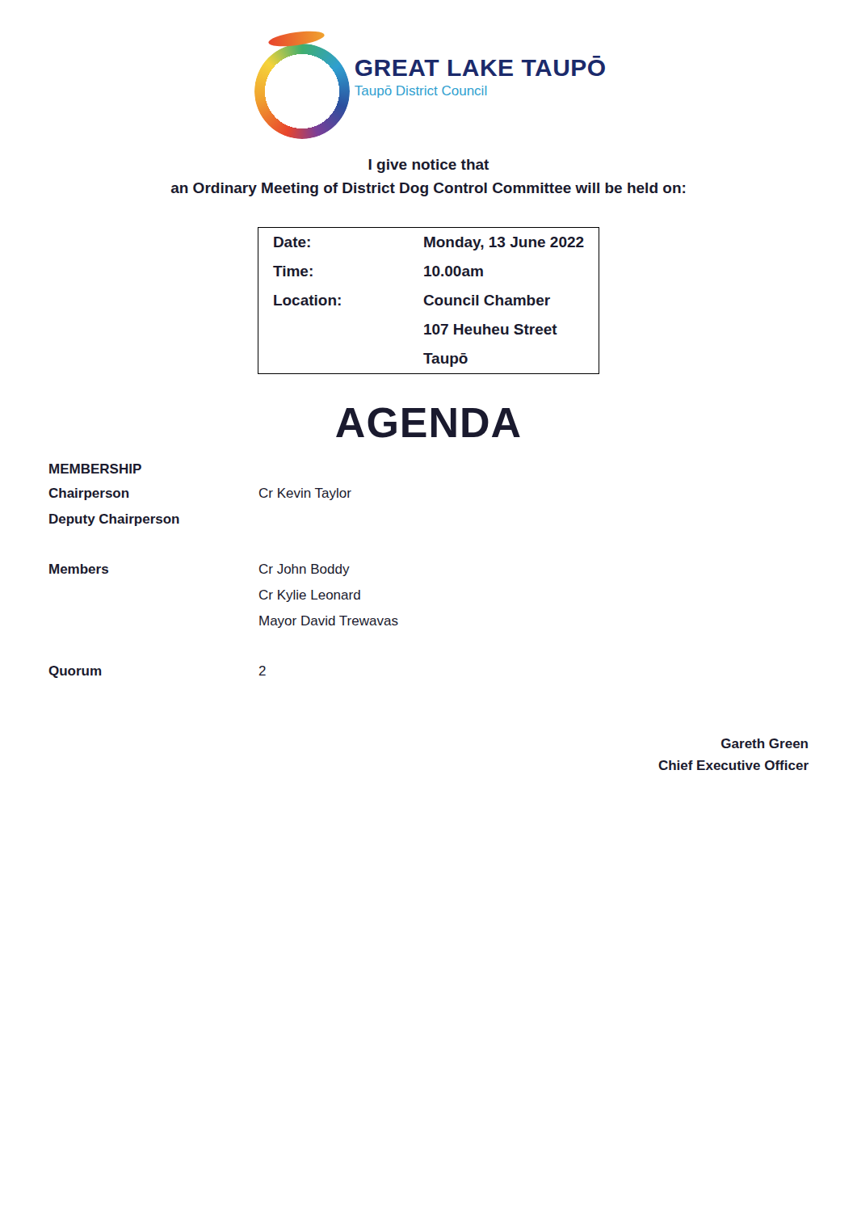GREAT LAKE TAUPŌ
Taupō District Council
I give notice that
an Ordinary Meeting of District Dog Control Committee will be held on:
| Date: | Monday, 13 June 2022 |
| Time: | 10.00am |
| Location: | Council Chamber |
| | 107 Heuheu Street |
| | Taupō |
AGENDA
MEMBERSHIP
| Chairperson | Cr Kevin Taylor |
| Deputy Chairperson | |
| Members | Cr John Boddy |
| | Cr Kylie Leonard |
| | Mayor David Trewavas |
| Quorum | 2 |
Gareth Green
Chief Executive Officer